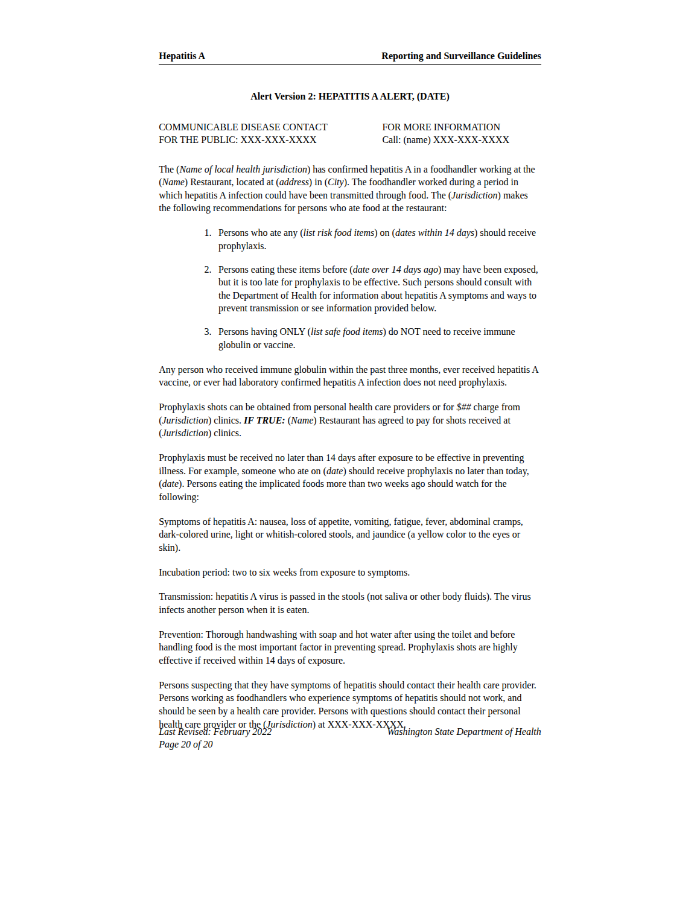Hepatitis A Reporting and Surveillance Guidelines
Alert Version 2: HEPATITIS A ALERT, (DATE)
COMMUNICABLE DISEASE CONTACT
FOR THE PUBLIC: XXX-XXX-XXXX
FOR MORE INFORMATION
Call: (name) XXX-XXX-XXXX
The (Name of local health jurisdiction) has confirmed hepatitis A in a foodhandler working at the (Name) Restaurant, located at (address) in (City). The foodhandler worked during a period in which hepatitis A infection could have been transmitted through food. The (Jurisdiction) makes the following recommendations for persons who ate food at the restaurant:
Persons who ate any (list risk food items) on (dates within 14 days) should receive prophylaxis.
Persons eating these items before (date over 14 days ago) may have been exposed, but it is too late for prophylaxis to be effective. Such persons should consult with the Department of Health for information about hepatitis A symptoms and ways to prevent transmission or see information provided below.
Persons having ONLY (list safe food items) do NOT need to receive immune globulin or vaccine.
Any person who received immune globulin within the past three months, ever received hepatitis A vaccine, or ever had laboratory confirmed hepatitis A infection does not need prophylaxis.
Prophylaxis shots can be obtained from personal health care providers or for $## charge from (Jurisdiction) clinics. IF TRUE: (Name) Restaurant has agreed to pay for shots received at (Jurisdiction) clinics.
Prophylaxis must be received no later than 14 days after exposure to be effective in preventing illness. For example, someone who ate on (date) should receive prophylaxis no later than today, (date). Persons eating the implicated foods more than two weeks ago should watch for the following:
Symptoms of hepatitis A: nausea, loss of appetite, vomiting, fatigue, fever, abdominal cramps, dark-colored urine, light or whitish-colored stools, and jaundice (a yellow color to the eyes or skin).
Incubation period: two to six weeks from exposure to symptoms.
Transmission: hepatitis A virus is passed in the stools (not saliva or other body fluids). The virus infects another person when it is eaten.
Prevention: Thorough handwashing with soap and hot water after using the toilet and before handling food is the most important factor in preventing spread. Prophylaxis shots are highly effective if received within 14 days of exposure.
Persons suspecting that they have symptoms of hepatitis should contact their health care provider. Persons working as foodhandlers who experience symptoms of hepatitis should not work, and should be seen by a health care provider. Persons with questions should contact their personal health care provider or the (Jurisdiction) at XXX-XXX-XXXX.
Last Revised: February 2022
Page 20 of 20
Washington State Department of Health